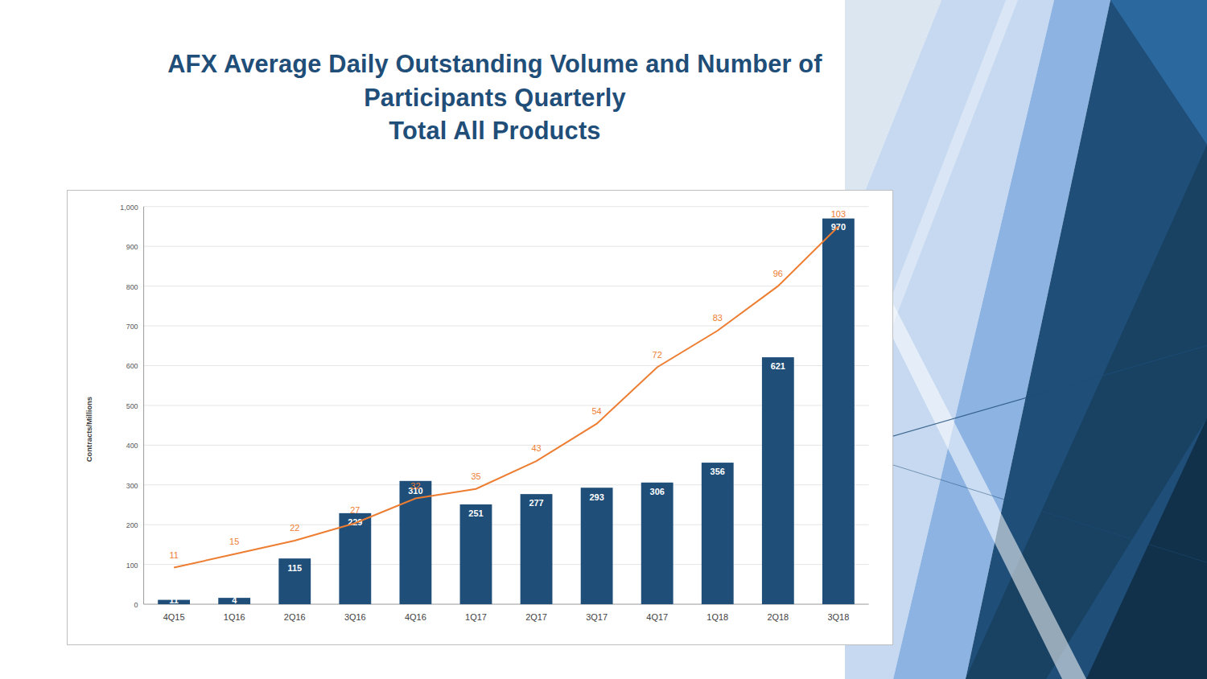AFX Average Daily Outstanding Volume and Number of Participants Quarterly
Total All Products
1,000 900 800 700 600 500 400 300 200 100 0 Contracts/Millions 11 4 115 229 310 251 277 293 306 356 621 970 11 15 22 27 32 35 43 54 72 83 96 103 4Q15 1Q16 2Q16 3Q16 4Q16 1Q17 2Q17 3Q17 4Q17 1Q18 2Q18 3Q18